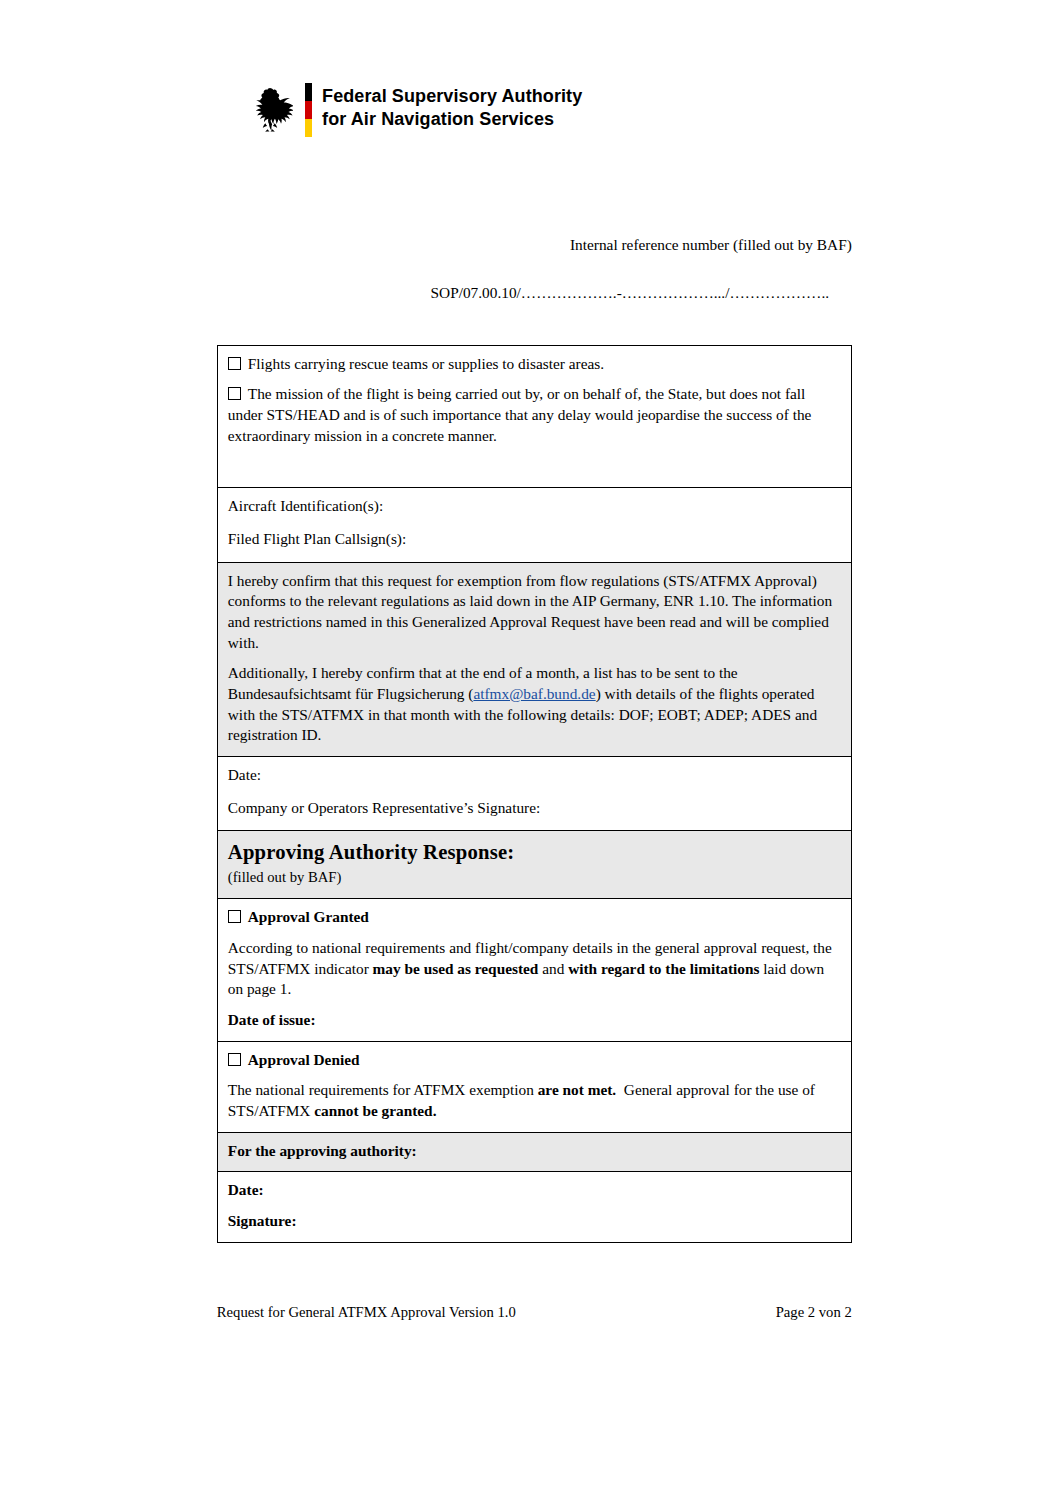Federal Supervisory Authority
for Air Navigation Services
Internal reference number (filled out by BAF)
SOP/07.00.10/……………….-……………….../………………..
| Flights carrying rescue teams or supplies to disaster areas. The mission of the flight is being carried out by, or on behalf of, the State, but does not fall under STS/HEAD and is of such importance that any delay would jeopardise the success of the extraordinary mission in a concrete manner. |
| Aircraft Identification(s): Filed Flight Plan Callsign(s): |
| I hereby confirm that this request for exemption from flow regulations (STS/ATFMX Approval) conforms to the relevant regulations as laid down in the AIP Germany, ENR 1.10. The information and restrictions named in this Generalized Approval Request have been read and will be complied with. Additionally, I hereby confirm that at the end of a month, a list has to be sent to the Bundesaufsichtsamt für Flugsicherung ( atfmx@baf.bund.de ) with details of the flights operated with the STS/ATFMX in that month with the following details: DOF; EOBT; ADEP; ADES and registration ID. |
| Date: Company or Operators Representative’s Signature: |
| Approving Authority Response: (filled out by BAF) |
| Approval Granted According to national requirements and flight/company details in the general approval request, the STS/ATFMX indicator may be used as requested and with regard to the limitations laid down on page 1. Date of issue: |
| Approval Denied The national requirements for ATFMX exemption are not met. General approval for the use of STS/ATFMX cannot be granted. |
| For the approving authority: |
| Date: Signature: |
Request for General ATFMX Approval Version 1.0
Page 2 von 2